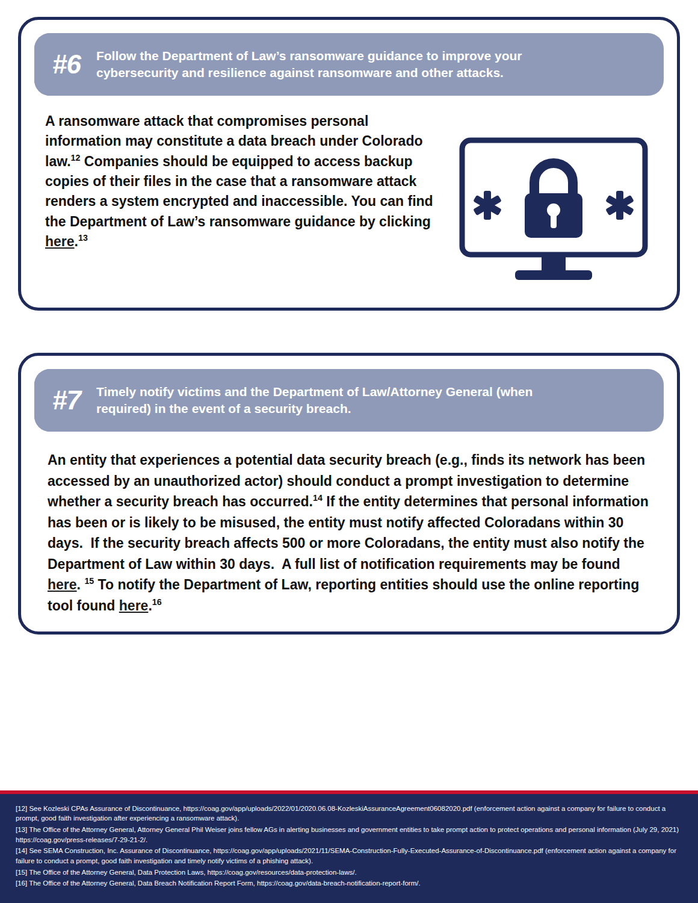#6
Follow the Department of Law’s ransomware guidance to improve your cybersecurity and resilience against ransomware and other attacks.
A ransomware attack that compromises personal information may constitute a data breach under Colorado law.12 Companies should be equipped to access backup copies of their files in the case that a ransomware attack renders a system encrypted and inaccessible. You can find the Department of Law’s ransomware guidance by clicking here.13
#7
Timely notify victims and the Department of Law/Attorney General (when required) in the event of a security breach.
An entity that experiences a potential data security breach (e.g., finds its network has been accessed by an unauthorized actor) should conduct a prompt investigation to determine whether a security breach has occurred.14 If the entity determines that personal information has been or is likely to be misused, the entity must notify affected Coloradans within 30 days. If the security breach affects 500 or more Coloradans, the entity must also notify the Department of Law within 30 days. A full list of notification requirements may be found here. 15 To notify the Department of Law, reporting entities should use the online reporting tool found here.16
[12] See Kozleski CPAs Assurance of Discontinuance, https://coag.gov/app/uploads/2022/01/2020.06.08-KozleskiAssuranceAgreement06082020.pdf (enforcement action against a company for failure to conduct a prompt, good faith investigation after experiencing a ransomware attack).
[13] The Office of the Attorney General, Attorney General Phil Weiser joins fellow AGs in alerting businesses and government entities to take prompt action to protect operations and personal information (July 29, 2021) https://coag.gov/press-releases/7-29-21-2/.
[14] See SEMA Construction, Inc. Assurance of Discontinuance, https://coag.gov/app/uploads/2021/11/SEMA-Construction-Fully-Executed-Assurance-of-Discontinuance.pdf (enforcement action against a company for failure to conduct a prompt, good faith investigation and timely notify victims of a phishing attack).
[15] The Office of the Attorney General, Data Protection Laws, https://coag.gov/resources/data-protection-laws/.
[16] The Office of the Attorney General, Data Breach Notification Report Form, https://coag.gov/data-breach-notification-report-form/.